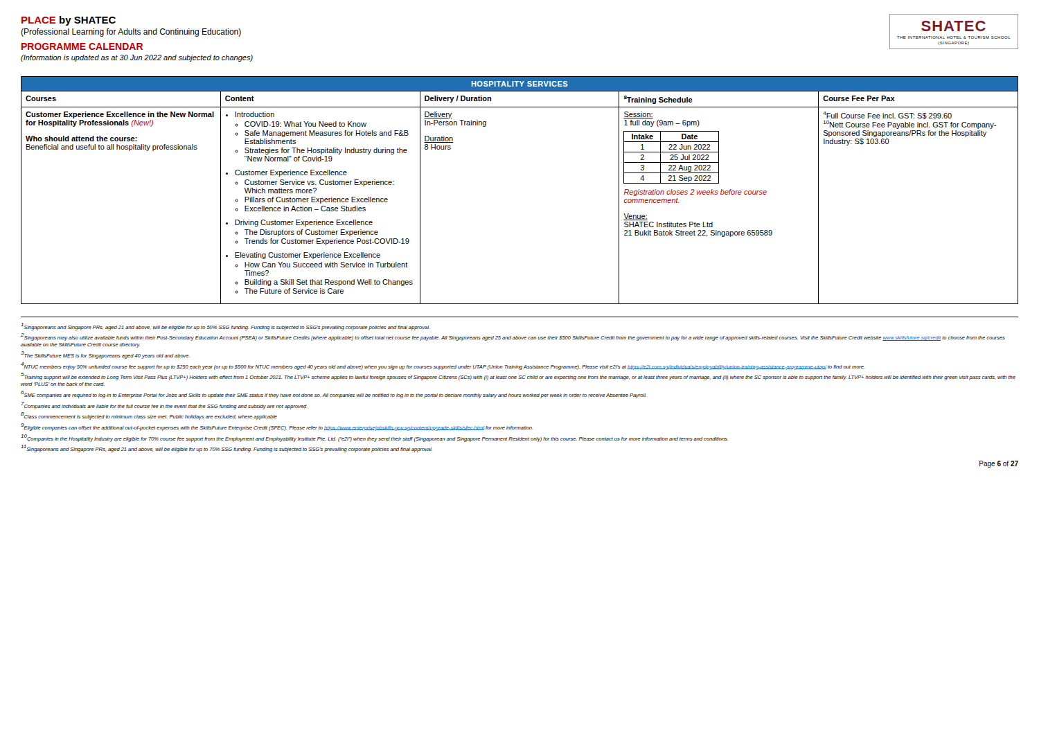SHATEC
THE INTERNATIONAL HOTEL & TOURISM SCHOOL
(SINGAPORE)
PLACE by SHATEC
(Professional Learning for Adults and Continuing Education)
PROGRAMME CALENDAR
(Information is updated as at 30 Jun 2022 and subjected to changes)
| HOSPITALITY SERVICES |
| --- |
| Courses | Content | Delivery / Duration | 8 Training Schedule | Course Fee Per Pax |
| Customer Experience Excellence in the New Normal for Hospitality Professionals (New!) Who should attend the course: Beneficial and useful to all hospitality professionals | Introduction COVID-19: What You Need to Know Safe Management Measures for Hotels and F&B Establishments Strategies for The Hospitality Industry during the “New Normal” of Covid-19 Customer Experience Excellence Customer Service vs. Customer Experience: Which matters more? Pillars of Customer Experience Excellence Excellence in Action – Case Studies Driving Customer Experience Excellence The Disruptors of Customer Experience Trends for Customer Experience Post-COVID-19 Elevating Customer Experience Excellence How Can You Succeed with Service in Turbulent Times? Building a Skill Set that Respond Well to Changes The Future of Service is Care | Delivery In-Person Training Duration 8 Hours | Session: 1 full day (9am – 6pm) / Intake / Date / / --- / --- / / 1 / 22 Jun 2022 / / 2 / 25 Jul 2022 / / 3 / 22 Aug 2022 / / 4 / 21 Sep 2022 / Registration closes 2 weeks before course commencement. Venue: SHATEC Institutes Pte Ltd 21 Bukit Batok Street 22, Singapore 659589 | 4 Full Course Fee incl. GST: S$ 299.60 10 Nett Course Fee Payable incl. GST for Company-Sponsored Singaporeans/PRs for the Hospitality Industry: S$ 103.60 |
1Singaporeans and Singapore PRs, aged 21 and above, will be eligible for up to 50% SSG funding. Funding is subjected to SSG’s prevailing corporate policies and final approval.
2Singaporeans may also utilize available funds within their Post-Secondary Education Account (PSEA) or SkillsFuture Credits (where applicable) to offset total net course fee payable. All Singaporeans aged 25 and above can use their $500 SkillsFuture Credit from the government to pay for a wide range of approved skills-related courses. Visit the SkillsFuture Credit website www.skillsfuture.sg/credit to choose from the courses available on the SkillsFuture Credit course directory.
3The SkillsFuture MES is for Singaporeans aged 40 years old and above.
4NTUC members enjoy 50% unfunded course fee support for up to $250 each year (or up to $500 for NTUC members aged 40 years old and above) when you sign up for courses supported under UTAP (Union Training Assistance Programme). Please visit e2i’s at https://e2i.com.sg/individuals/employability/union-training-assistance-programme-utap/ to find out more.
5Training support will be extended to Long Term Visit Pass Plus (LTVP+) Holders with effect from 1 October 2021. The LTVP+ scheme applies to lawful foreign spouses of Singapore Citizens (SCs) with (i) at least one SC child or are expecting one from the marriage, or at least three years of marriage, and (ii) where the SC sponsor is able to support the family. LTVP+ holders will be identified with their green visit pass cards, with the word ‘PLUS’ on the back of the card.
6SME companies are required to log-in to Enterprise Portal for Jobs and Skills to update their SME status if they have not done so. All companies will be notified to log in to the portal to declare monthly salary and hours worked per week in order to receive Absentee Payroll.
7Companies and individuals are liable for the full course fee in the event that the SSG funding and subsidy are not approved.
8Class commencement is subjected to minimum class size met. Public holidays are excluded, where applicable
9Eligible companies can offset the additional out-of-pocket expenses with the SkillsFuture Enterprise Credit (SFEC). Please refer to https://www.enterprisejobskills.gov.sg/content/upgrade-skills/sfec.html for more information.
10Companies in the Hospitality Industry are eligible for 70% course fee support from the Employment and Employability Institute Pte. Ltd. (“e2i”) when they send their staff (Singaporean and Singapore Permanent Resident only) for this course. Please contact us for more information and terms and conditions.
11Singaporeans and Singapore PRs, aged 21 and above, will be eligible for up to 70% SSG funding. Funding is subjected to SSG’s prevailing corporate policies and final approval.
Page 6 of 27